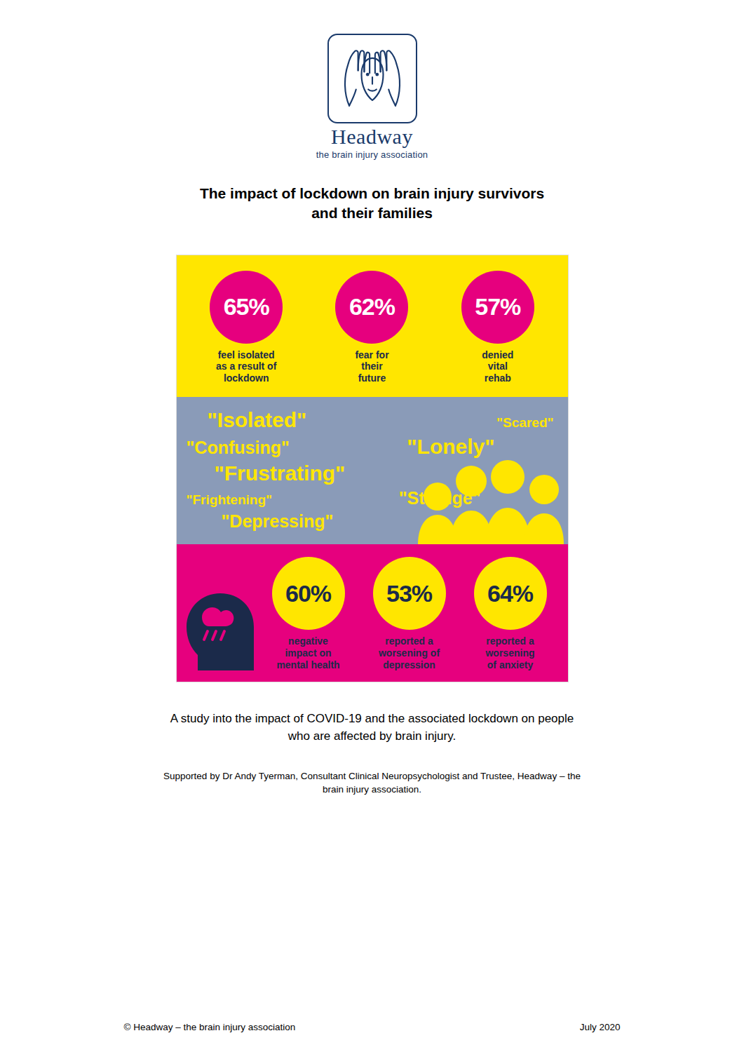Headway
the brain injury association
The impact of lockdown on brain injury survivors
and their families
65%
feel isolated
as a result of
lockdown
62%
fear for
their
future
57%
denied
vital
rehab
"Isolated" "Scared"
"Confusing" "Lonely"
"Frustrating"
"Frightening" "Strange"
"Depressing"
60%
negative
impact on
mental health
53%
reported a
worsening of
depression
64%
reported a
worsening
of anxiety
A study into the impact of COVID-19 and the associated lockdown on people who are affected by brain injury.
Supported by Dr Andy Tyerman, Consultant Clinical Neuropsychologist and Trustee, Headway – the brain injury association.
© Headway – the brain injury association July 2020